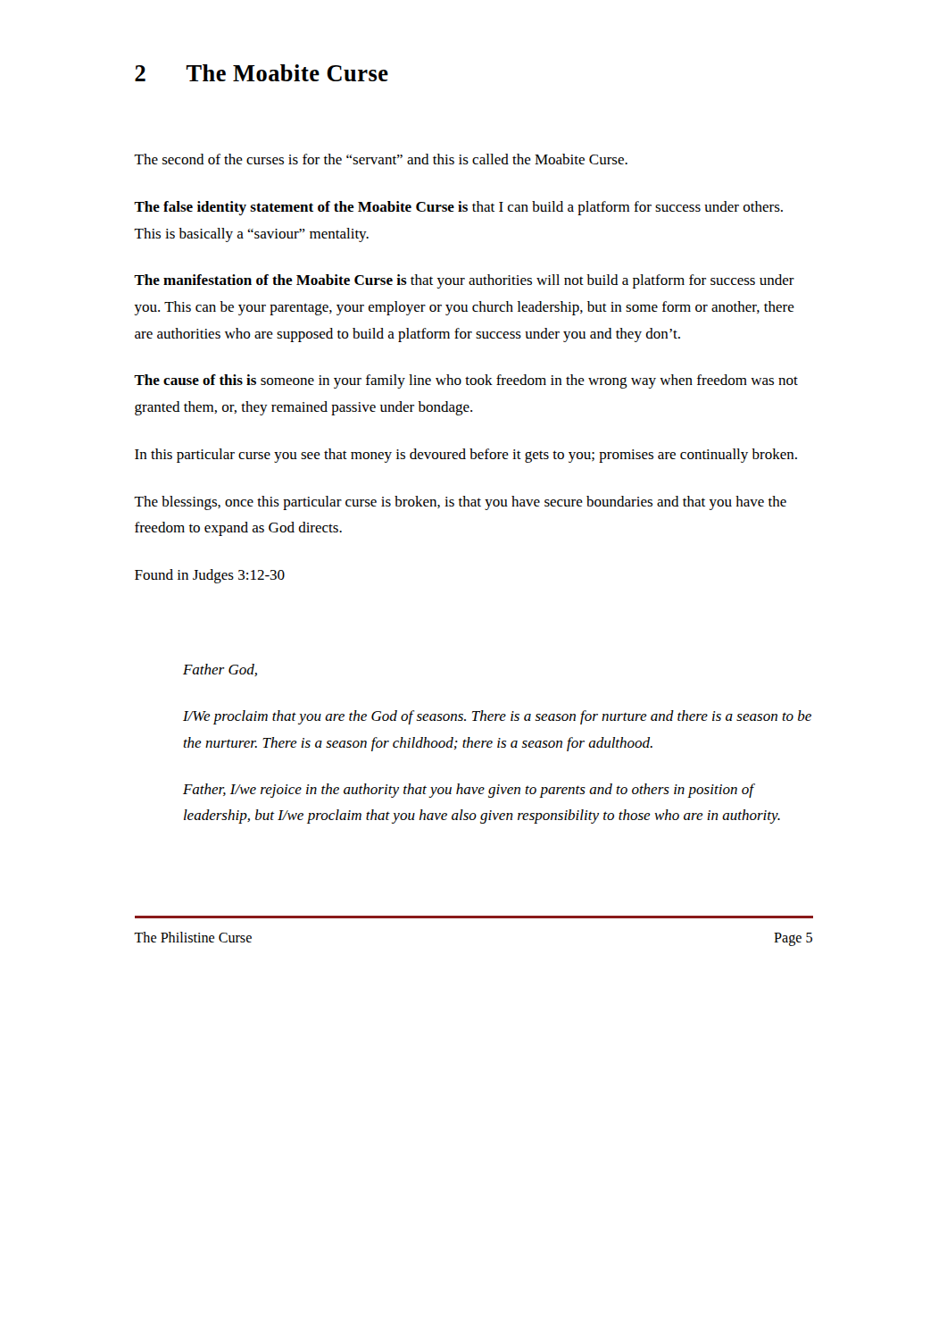2 The Moabite Curse
The second of the curses is for the “servant” and this is called the Moabite Curse.
The false identity statement of the Moabite Curse is that I can build a platform for success under others. This is basically a “saviour” mentality.
The manifestation of the Moabite Curse is that your authorities will not build a platform for success under you. This can be your parentage, your employer or you church leadership, but in some form or another, there are authorities who are supposed to build a platform for success under you and they don’t.
The cause of this is someone in your family line who took freedom in the wrong way when freedom was not granted them, or, they remained passive under bondage.
In this particular curse you see that money is devoured before it gets to you; promises are continually broken.
The blessings, once this particular curse is broken, is that you have secure boundaries and that you have the freedom to expand as God directs.
Found in Judges 3:12-30
Father God,
I/We proclaim that you are the God of seasons. There is a season for nurture and there is a season to be the nurturer. There is a season for childhood; there is a season for adulthood.
Father, I/we rejoice in the authority that you have given to parents and to others in position of leadership, but I/we proclaim that you have also given responsibility to those who are in authority.
The Philistine Curse Page 5